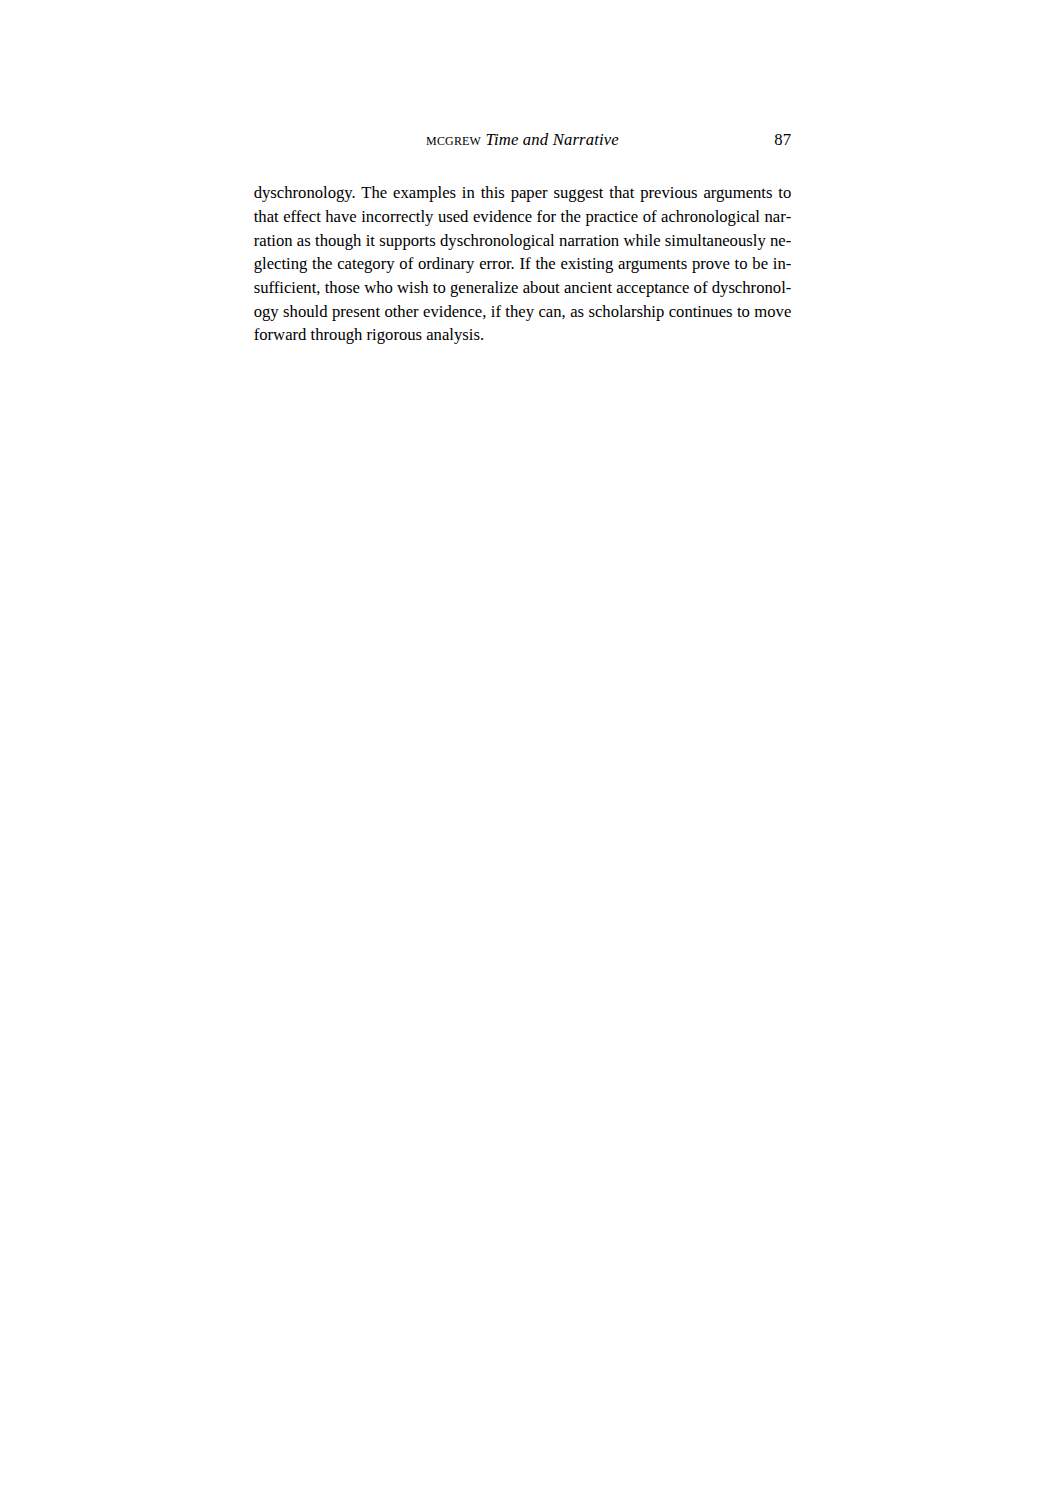McGrew Time and Narrative 87
dyschronology. The examples in this paper suggest that previous arguments to that effect have incorrectly used evidence for the practice of achronological narration as though it supports dyschronological narration while simultaneously neglecting the category of ordinary error. If the existing arguments prove to be insufficient, those who wish to generalize about ancient acceptance of dyschronology should present other evidence, if they can, as scholarship continues to move forward through rigorous analysis.